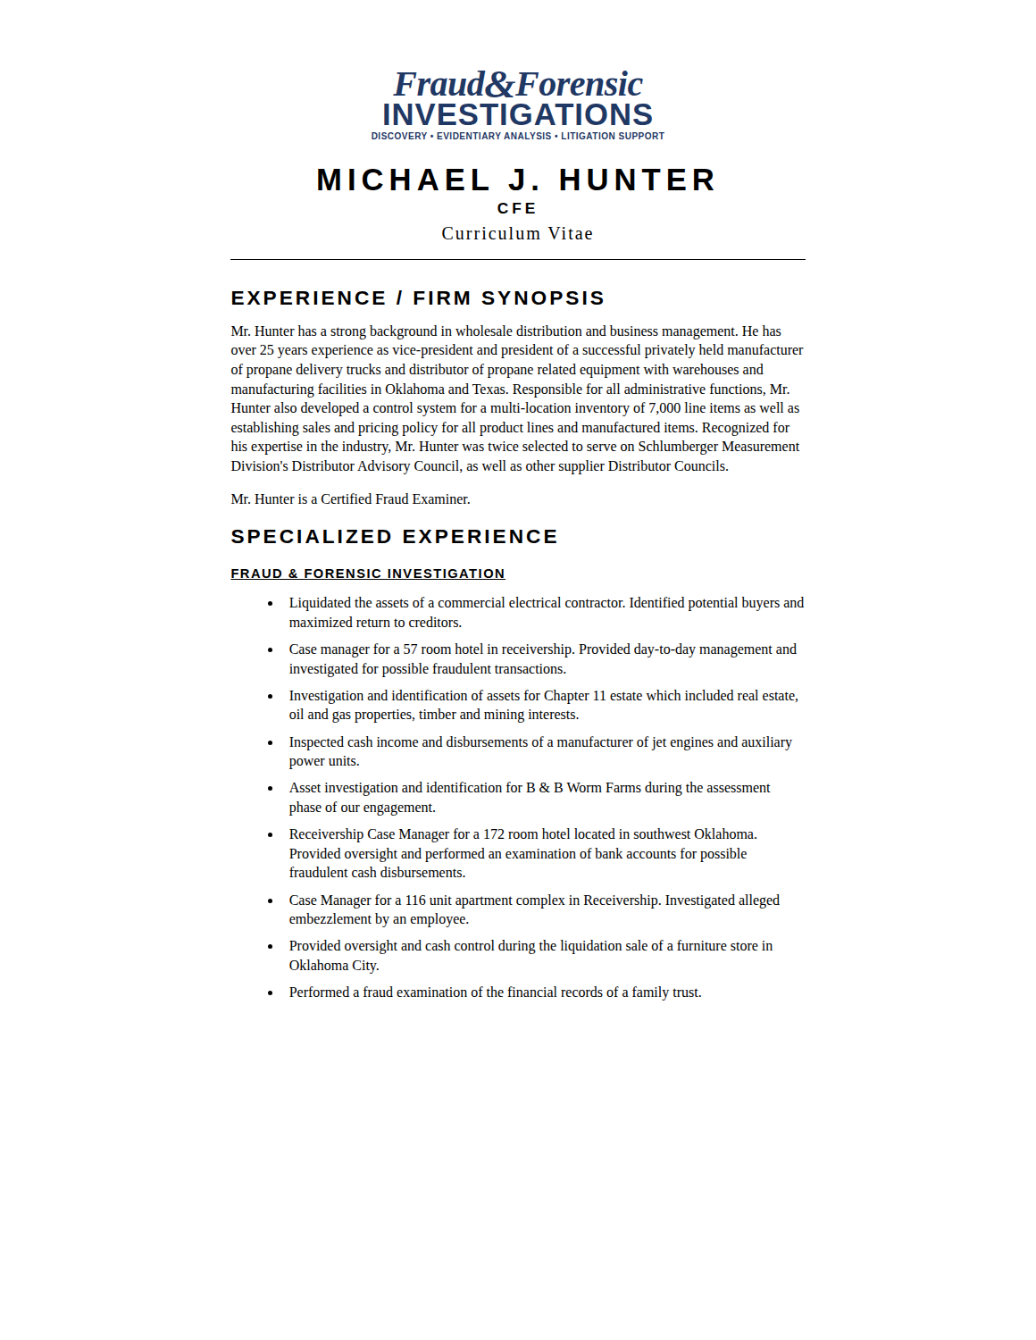Fraud&Forensic
INVESTIGATIONS
DISCOVERY • EVIDENTIARY ANALYSIS • LITIGATION SUPPORT
MICHAEL J. HUNTER
CFE
Curriculum Vitae
EXPERIENCE / FIRM SYNOPSIS
Mr. Hunter has a strong background in wholesale distribution and business management. He has over 25 years experience as vice-president and president of a successful privately held manufacturer of propane delivery trucks and distributor of propane related equipment with warehouses and manufacturing facilities in Oklahoma and Texas. Responsible for all administrative functions, Mr. Hunter also developed a control system for a multi-location inventory of 7,000 line items as well as establishing sales and pricing policy for all product lines and manufactured items. Recognized for his expertise in the industry, Mr. Hunter was twice selected to serve on Schlumberger Measurement Division's Distributor Advisory Council, as well as other supplier Distributor Councils.
Mr. Hunter is a Certified Fraud Examiner.
SPECIALIZED EXPERIENCE
FRAUD & FORENSIC INVESTIGATION
Liquidated the assets of a commercial electrical contractor. Identified potential buyers and maximized return to creditors.
Case manager for a 57 room hotel in receivership. Provided day-to-day management and investigated for possible fraudulent transactions.
Investigation and identification of assets for Chapter 11 estate which included real estate, oil and gas properties, timber and mining interests.
Inspected cash income and disbursements of a manufacturer of jet engines and auxiliary power units.
Asset investigation and identification for B & B Worm Farms during the assessment phase of our engagement.
Receivership Case Manager for a 172 room hotel located in southwest Oklahoma. Provided oversight and performed an examination of bank accounts for possible fraudulent cash disbursements.
Case Manager for a 116 unit apartment complex in Receivership. Investigated alleged embezzlement by an employee.
Provided oversight and cash control during the liquidation sale of a furniture store in Oklahoma City.
Performed a fraud examination of the financial records of a family trust.